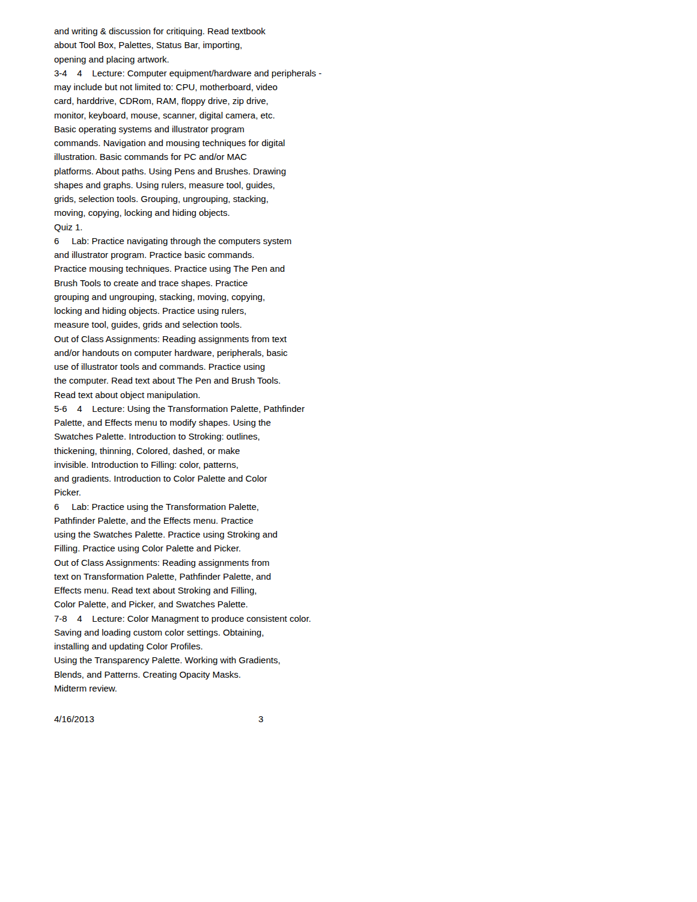and writing & discussion for critiquing. Read textbook
about Tool Box, Palettes, Status Bar, importing,
opening and placing artwork.
3-4 4 Lecture: Computer equipment/hardware and peripherals -
may include but not limited to: CPU, motherboard, video
card, harddrive, CDRom, RAM, floppy drive, zip drive,
monitor, keyboard, mouse, scanner, digital camera, etc.
Basic operating systems and illustrator program
commands. Navigation and mousing techniques for digital
illustration. Basic commands for PC and/or MAC
platforms. About paths. Using Pens and Brushes. Drawing
shapes and graphs. Using rulers, measure tool, guides,
grids, selection tools. Grouping, ungrouping, stacking,
moving, copying, locking and hiding objects.
Quiz 1.
6 Lab: Practice navigating through the computers system
and illustrator program. Practice basic commands.
Practice mousing techniques. Practice using The Pen and
Brush Tools to create and trace shapes. Practice
grouping and ungrouping, stacking, moving, copying,
locking and hiding objects. Practice using rulers,
measure tool, guides, grids and selection tools.
Out of Class Assignments: Reading assignments from text
and/or handouts on computer hardware, peripherals, basic
use of illustrator tools and commands. Practice using
the computer. Read text about The Pen and Brush Tools.
Read text about object manipulation.
5-6 4 Lecture: Using the Transformation Palette, Pathfinder
Palette, and Effects menu to modify shapes. Using the
Swatches Palette. Introduction to Stroking: outlines,
thickening, thinning, Colored, dashed, or make
invisible. Introduction to Filling: color, patterns,
and gradients. Introduction to Color Palette and Color
Picker.
6 Lab: Practice using the Transformation Palette,
Pathfinder Palette, and the Effects menu. Practice
using the Swatches Palette. Practice using Stroking and
Filling. Practice using Color Palette and Picker.
Out of Class Assignments: Reading assignments from
text on Transformation Palette, Pathfinder Palette, and
Effects menu. Read text about Stroking and Filling,
Color Palette, and Picker, and Swatches Palette.
7-8 4 Lecture: Color Managment to produce consistent color.
Saving and loading custom color settings. Obtaining,
installing and updating Color Profiles.
Using the Transparency Palette. Working with Gradients,
Blends, and Patterns. Creating Opacity Masks.
Midterm review.
4/16/2013 3